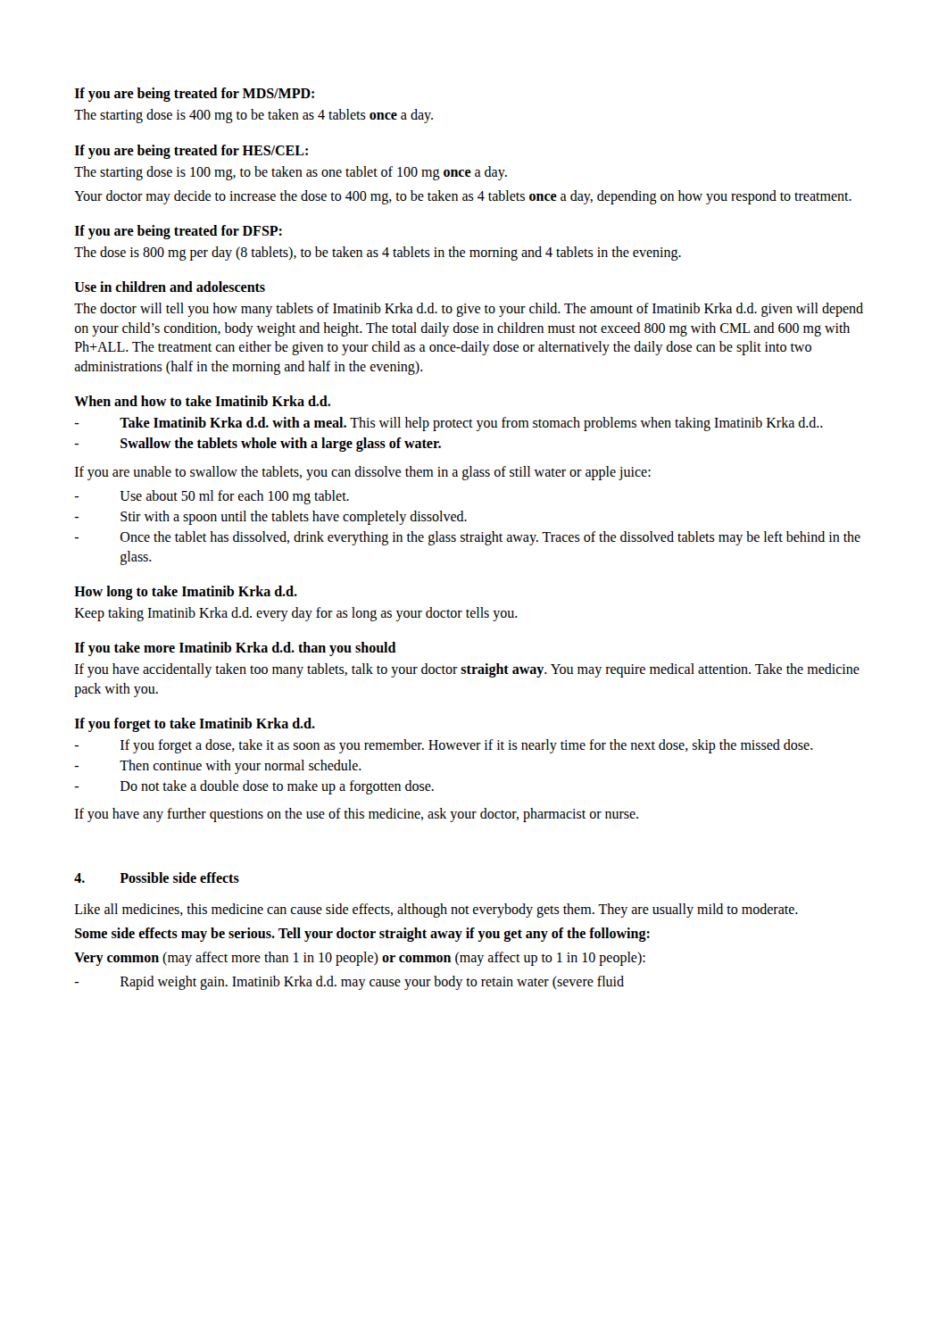If you are being treated for MDS/MPD:
The starting dose is 400 mg to be taken as 4 tablets once a day.
If you are being treated for HES/CEL:
The starting dose is 100 mg, to be taken as one tablet of 100 mg once a day.
Your doctor may decide to increase the dose to 400 mg, to be taken as 4 tablets once a day, depending on how you respond to treatment.
If you are being treated for DFSP:
The dose is 800 mg per day (8 tablets), to be taken as 4 tablets in the morning and 4 tablets in the evening.
Use in children and adolescents
The doctor will tell you how many tablets of Imatinib Krka d.d. to give to your child. The amount of Imatinib Krka d.d. given will depend on your child’s condition, body weight and height. The total daily dose in children must not exceed 800 mg with CML and 600 mg with Ph+ALL. The treatment can either be given to your child as a once-daily dose or alternatively the daily dose can be split into two administrations (half in the morning and half in the evening).
When and how to take Imatinib Krka d.d.
Take Imatinib Krka d.d. with a meal. This will help protect you from stomach problems when taking Imatinib Krka d.d..
Swallow the tablets whole with a large glass of water.
If you are unable to swallow the tablets, you can dissolve them in a glass of still water or apple juice:
Use about 50 ml for each 100 mg tablet.
Stir with a spoon until the tablets have completely dissolved.
Once the tablet has dissolved, drink everything in the glass straight away. Traces of the dissolved tablets may be left behind in the glass.
How long to take Imatinib Krka d.d.
Keep taking Imatinib Krka d.d. every day for as long as your doctor tells you.
If you take more Imatinib Krka d.d. than you should
If you have accidentally taken too many tablets, talk to your doctor straight away. You may require medical attention. Take the medicine pack with you.
If you forget to take Imatinib Krka d.d.
If you forget a dose, take it as soon as you remember. However if it is nearly time for the next dose, skip the missed dose.
Then continue with your normal schedule.
Do not take a double dose to make up a forgotten dose.
If you have any further questions on the use of this medicine, ask your doctor, pharmacist or nurse.
4. Possible side effects
Like all medicines, this medicine can cause side effects, although not everybody gets them. They are usually mild to moderate.
Some side effects may be serious. Tell your doctor straight away if you get any of the following:
Very common (may affect more than 1 in 10 people) or common (may affect up to 1 in 10 people):
Rapid weight gain. Imatinib Krka d.d. may cause your body to retain water (severe fluid